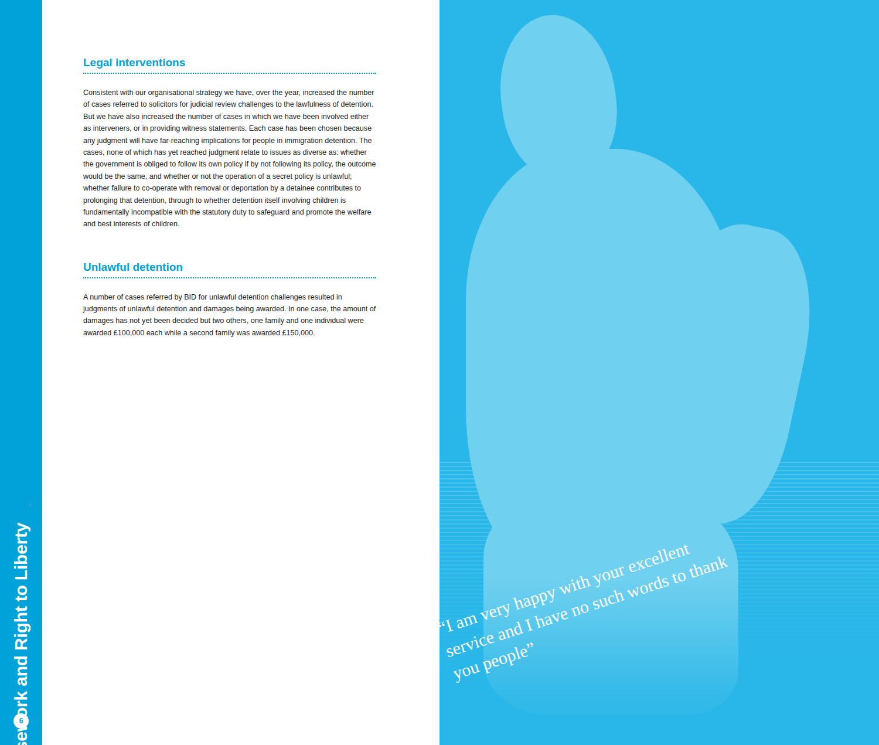Bail casework and Right to Liberty
6
Legal interventions
Consistent with our organisational strategy we have, over the year, increased the number of cases referred to solicitors for judicial review challenges to the lawfulness of detention. But we have also increased the number of cases in which we have been involved either as interveners, or in providing witness statements. Each case has been chosen because any judgment will have far-reaching implications for people in immigration detention. The cases, none of which has yet reached judgment relate to issues as diverse as: whether the government is obliged to follow its own policy if by not following its policy, the outcome would be the same, and whether or not the operation of a secret policy is unlawful; whether failure to co-operate with removal or deportation by a detainee contributes to prolonging that detention, through to whether detention itself involving children is fundamentally incompatible with the statutory duty to safeguard and promote the welfare and best interests of children.
Unlawful detention
A number of cases referred by BID for unlawful detention challenges resulted in judgments of unlawful detention and damages being awarded. In one case, the amount of damages has not yet been decided but two others, one family and one individual were awarded £100,000 each while a second family was awarded £150,000.
“I am very happy with your excellent service and I have no such words to thank you people”